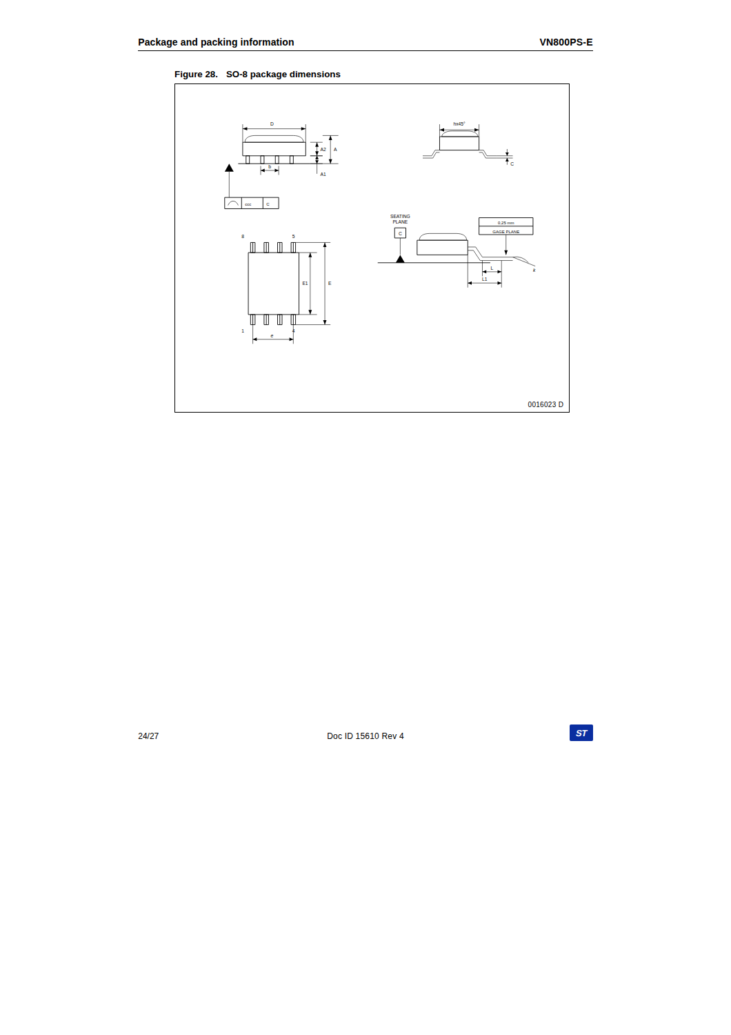Package and packing information
VN800PS-E
Figure 28. SO-8 package dimensions
D A2 A b A1 ccc C hx45° C SEATING PLANE C 0,25 mm GAGE PLANE k L L1 8 5 1 4 E1 E e
0016023 D
24/27
Doc ID 15610 Rev 4